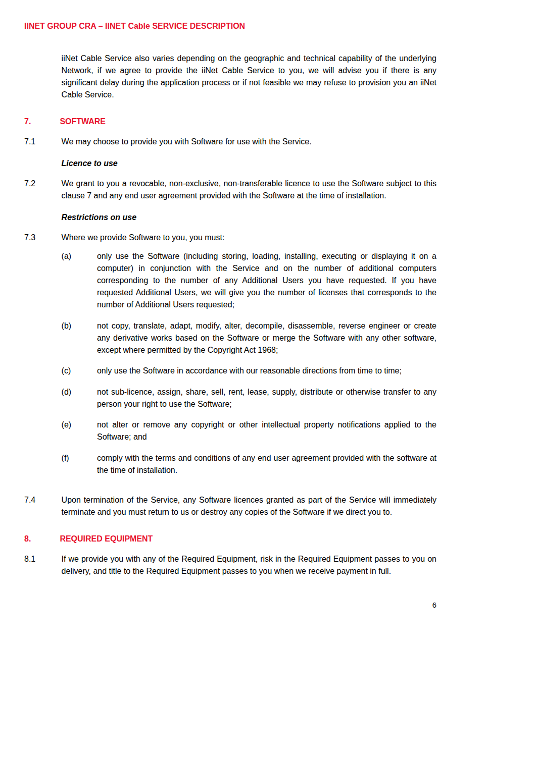IINET GROUP CRA – IINET Cable SERVICE DESCRIPTION
iiNet Cable Service also varies depending on the geographic and technical capability of the underlying Network, if we agree to provide the iiNet Cable Service to you, we will advise you if there is any significant delay during the application process or if not feasible we may refuse to provision you an iiNet Cable Service.
7. SOFTWARE
7.1
We may choose to provide you with Software for use with the Service.
Licence to use
7.2
We grant to you a revocable, non-exclusive, non-transferable licence to use the Software subject to this clause 7 and any end user agreement provided with the Software at the time of installation.
Restrictions on use
7.3
Where we provide Software to you, you must:
(a) only use the Software (including storing, loading, installing, executing or displaying it on a computer) in conjunction with the Service and on the number of additional computers corresponding to the number of any Additional Users you have requested. If you have requested Additional Users, we will give you the number of licenses that corresponds to the number of Additional Users requested;
(b) not copy, translate, adapt, modify, alter, decompile, disassemble, reverse engineer or create any derivative works based on the Software or merge the Software with any other software, except where permitted by the Copyright Act 1968;
(c) only use the Software in accordance with our reasonable directions from time to time;
(d) not sub-licence, assign, share, sell, rent, lease, supply, distribute or otherwise transfer to any person your right to use the Software;
(e) not alter or remove any copyright or other intellectual property notifications applied to the Software; and
(f) comply with the terms and conditions of any end user agreement provided with the software at the time of installation.
7.4
Upon termination of the Service, any Software licences granted as part of the Service will immediately terminate and you must return to us or destroy any copies of the Software if we direct you to.
8. REQUIRED EQUIPMENT
8.1
If we provide you with any of the Required Equipment, risk in the Required Equipment passes to you on delivery, and title to the Required Equipment passes to you when we receive payment in full.
6